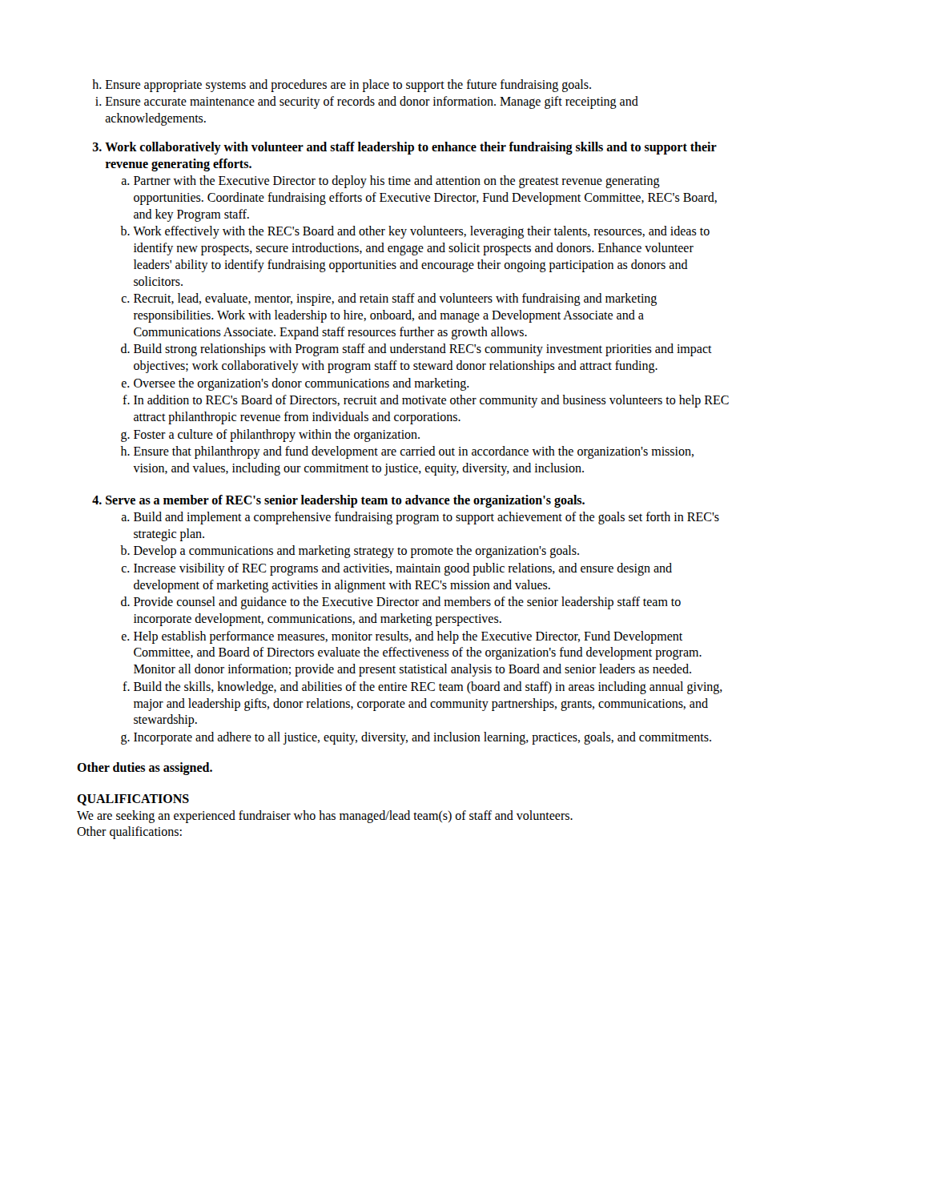Ensure appropriate systems and procedures are in place to support the future fundraising goals.
Ensure accurate maintenance and security of records and donor information. Manage gift receipting and acknowledgements.
Work collaboratively with volunteer and staff leadership to enhance their fundraising skills and to support their revenue generating efforts.
Partner with the Executive Director to deploy his time and attention on the greatest revenue generating opportunities. Coordinate fundraising efforts of Executive Director, Fund Development Committee, REC's Board, and key Program staff.
Work effectively with the REC's Board and other key volunteers, leveraging their talents, resources, and ideas to identify new prospects, secure introductions, and engage and solicit prospects and donors. Enhance volunteer leaders' ability to identify fundraising opportunities and encourage their ongoing participation as donors and solicitors.
Recruit, lead, evaluate, mentor, inspire, and retain staff and volunteers with fundraising and marketing responsibilities. Work with leadership to hire, onboard, and manage a Development Associate and a Communications Associate. Expand staff resources further as growth allows.
Build strong relationships with Program staff and understand REC's community investment priorities and impact objectives; work collaboratively with program staff to steward donor relationships and attract funding.
Oversee the organization's donor communications and marketing.
In addition to REC's Board of Directors, recruit and motivate other community and business volunteers to help REC attract philanthropic revenue from individuals and corporations.
Foster a culture of philanthropy within the organization.
Ensure that philanthropy and fund development are carried out in accordance with the organization's mission, vision, and values, including our commitment to justice, equity, diversity, and inclusion.
Serve as a member of REC's senior leadership team to advance the organization's goals.
Build and implement a comprehensive fundraising program to support achievement of the goals set forth in REC's strategic plan.
Develop a communications and marketing strategy to promote the organization's goals.
Increase visibility of REC programs and activities, maintain good public relations, and ensure design and development of marketing activities in alignment with REC's mission and values.
Provide counsel and guidance to the Executive Director and members of the senior leadership staff team to incorporate development, communications, and marketing perspectives.
Help establish performance measures, monitor results, and help the Executive Director, Fund Development Committee, and Board of Directors evaluate the effectiveness of the organization's fund development program. Monitor all donor information; provide and present statistical analysis to Board and senior leaders as needed.
Build the skills, knowledge, and abilities of the entire REC team (board and staff) in areas including annual giving, major and leadership gifts, donor relations, corporate and community partnerships, grants, communications, and stewardship.
Incorporate and adhere to all justice, equity, diversity, and inclusion learning, practices, goals, and commitments.
Other duties as assigned.
QUALIFICATIONS
We are seeking an experienced fundraiser who has managed/lead team(s) of staff and volunteers.
Other qualifications: